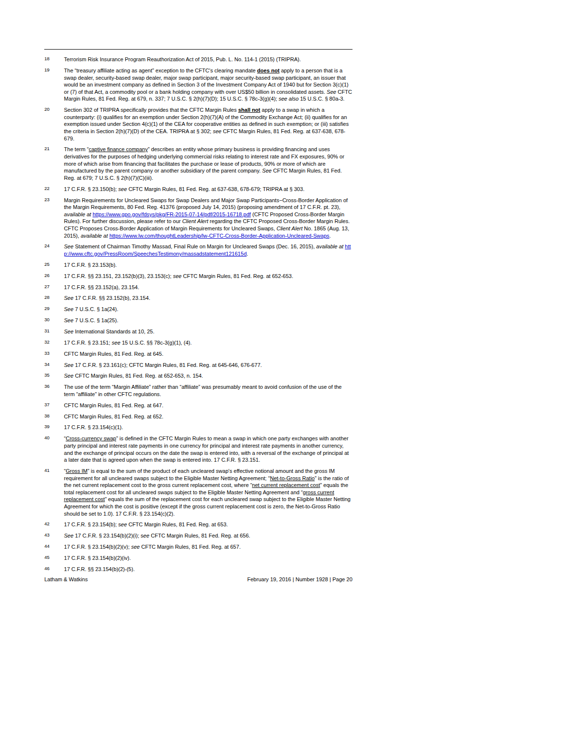| 18 | Terrorism Risk Insurance Program Reauthorization Act of 2015, Pub. L. No. 114-1 (2015) (TRIPRA). |
| 19 | The “treasury affiliate acting as agent” exception to the CFTC's clearing mandate does not apply to a person that is a swap dealer, security-based swap dealer, major swap participant, major security-based swap participant, an issuer that would be an investment company as defined in Section 3 of the Investment Company Act of 1940 but for Section 3(c)(1) or (7) of that Act, a commodity pool or a bank holding company with over US$50 billion in consolidated assets. See CFTC Margin Rules, 81 Fed. Reg. at 679, n. 337; 7 U.S.C. § 2(h)(7)(D); 15 U.S.C. § 78c-3(g)(4); see also 15 U.S.C. § 80a-3. |
| 20 | Section 302 of TRIPRA specifically provides that the CFTC Margin Rules shall not apply to a swap in which a counterparty: (i) qualifies for an exemption under Section 2(h)(7)(A) of the Commodity Exchange Act; (ii) qualifies for an exemption issued under Section 4(c)(1) of the CEA for cooperative entities as defined in such exemption; or (iii) satisfies the criteria in Section 2(h)(7)(D) of the CEA. TRIPRA at § 302; see CFTC Margin Rules, 81 Fed. Reg. at 637-638, 678-679. |
| 21 | The term “ captive finance company ” describes an entity whose primary business is providing financing and uses derivatives for the purposes of hedging underlying commercial risks relating to interest rate and FX exposures, 90% or more of which arise from financing that facilitates the purchase or lease of products, 90% or more of which are manufactured by the parent company or another subsidiary of the parent company. See CFTC Margin Rules, 81 Fed. Reg. at 679; 7 U.S.C. § 2(h)(7)(C)(iii). |
| 22 | 17 C.F.R. § 23.150(b); see CFTC Margin Rules, 81 Fed. Reg. at 637-638, 678-679; TRIPRA at § 303. |
| 23 | Margin Requirements for Uncleared Swaps for Swap Dealers and Major Swap Participants−Cross-Border Application of the Margin Requirements, 80 Fed. Reg. 41376 (proposed July 14, 2015) (proposing amendment of 17 C.F.R. pt. 23), available at https://www.gpo.gov/fdsys/pkg/FR-2015-07-14/pdf/2015-16718.pdf (CFTC Proposed Cross-Border Margin Rules). For further discussion, please refer to our Client Alert regarding the CFTC Proposed Cross-Border Margin Rules. CFTC Proposes Cross-Border Application of Margin Requirements for Uncleared Swaps, Client Alert No. 1865 (Aug. 13, 2015), available at https://www.lw.com/thoughtLeadership/lw-CFTC-Cross-Border-Application-Uncleared-Swaps . |
| 24 | See Statement of Chairman Timothy Massad, Final Rule on Margin for Uncleared Swaps (Dec. 16, 2015), available at http://www.cftc.gov/PressRoom/SpeechesTestimony/massadstatement121615d . |
| 25 | 17 C.F.R. § 23.153(b). |
| 26 | 17 C.F.R. §§ 23.151, 23.152(b)(3), 23.153(c); see CFTC Margin Rules, 81 Fed. Reg. at 652-653. |
| 27 | 17 C.F.R. §§ 23.152(a), 23.154. |
| 28 | See 17 C.F.R. §§ 23.152(b), 23.154. |
| 29 | See 7 U.S.C. § 1a(24). |
| 30 | See 7 U.S.C. § 1a(25). |
| 31 | See International Standards at 10, 25. |
| 32 | 17 C.F.R. § 23.151; see 15 U.S.C. §§ 78c-3(g)(1), (4). |
| 33 | CFTC Margin Rules, 81 Fed. Reg. at 645. |
| 34 | See 17 C.F.R. § 23.161(c); CFTC Margin Rules, 81 Fed. Reg. at 645-646, 676-677. |
| 35 | See CFTC Margin Rules, 81 Fed. Reg. at 652-653, n. 154. |
| 36 | The use of the term “Margin Affiliate” rather than “affiliate” was presumably meant to avoid confusion of the use of the term “affiliate” in other CFTC regulations. |
| 37 | CFTC Margin Rules, 81 Fed. Reg. at 647. |
| 38 | CFTC Margin Rules, 81 Fed. Reg. at 652. |
| 39 | 17 C.F.R. § 23.154(c)(1). |
| 40 | “ Cross-currency swap ” is defined in the CFTC Margin Rules to mean a swap in which one party exchanges with another party principal and interest rate payments in one currency for principal and interest rate payments in another currency, and the exchange of principal occurs on the date the swap is entered into, with a reversal of the exchange of principal at a later date that is agreed upon when the swap is entered into. 17 C.F.R. § 23.151. |
| 41 | “ Gross IM ” is equal to the sum of the product of each uncleared swap's effective notional amount and the gross IM requirement for all uncleared swaps subject to the Eligible Master Netting Agreement; “ Net-to-Gross Ratio ” is the ratio of the net current replacement cost to the gross current replacement cost, where “ net current replacement cost ” equals the total replacement cost for all uncleared swaps subject to the Eligible Master Netting Agreement and “ gross current replacement cost ” equals the sum of the replacement cost for each uncleared swap subject to the Eligible Master Netting Agreement for which the cost is positive (except if the gross current replacement cost is zero, the Net-to-Gross Ratio should be set to 1.0). 17 C.F.R. § 23.154(c)(2). |
| 42 | 17 C.F.R. § 23.154(b); s ee CFTC Margin Rules, 81 Fed. Reg. at 653. |
| 43 | See 17 C.F.R. § 23.154(b)(2)(i); s ee CFTC Margin Rules, 81 Fed. Reg. at 656. |
| 44 | 17 C.F.R. § 23.154(b)(2)(v); see CFTC Margin Rules, 81 Fed. Reg. at 657. |
| 45 | 17 C.F.R. § 23.154(b)(2)(iv). |
| 46 | 17 C.F.R. §§ 23.154(b)(2)-(5). |
Latham & Watkins February 19, 2016 | Number 1928 | Page 20